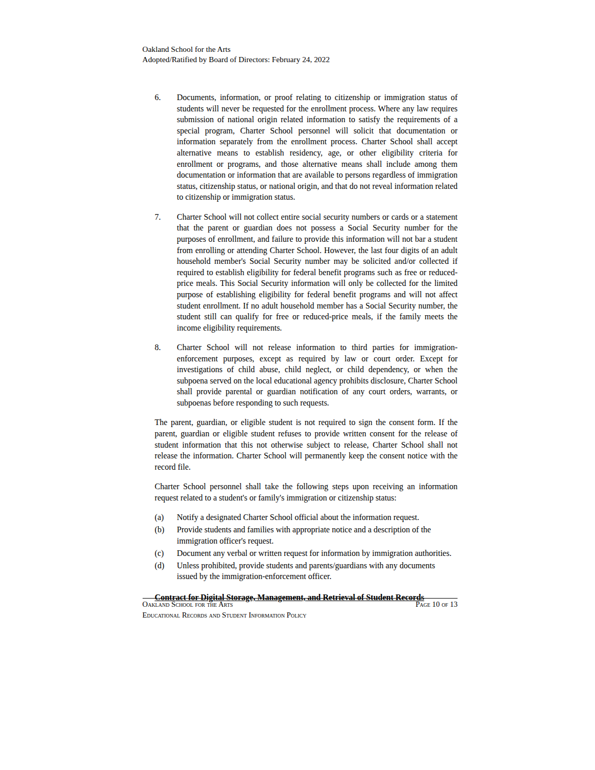Oakland School for the Arts
Adopted/Ratified by Board of Directors: February 24, 2022
6. Documents, information, or proof relating to citizenship or immigration status of students will never be requested for the enrollment process. Where any law requires submission of national origin related information to satisfy the requirements of a special program, Charter School personnel will solicit that documentation or information separately from the enrollment process. Charter School shall accept alternative means to establish residency, age, or other eligibility criteria for enrollment or programs, and those alternative means shall include among them documentation or information that are available to persons regardless of immigration status, citizenship status, or national origin, and that do not reveal information related to citizenship or immigration status.
7. Charter School will not collect entire social security numbers or cards or a statement that the parent or guardian does not possess a Social Security number for the purposes of enrollment, and failure to provide this information will not bar a student from enrolling or attending Charter School. However, the last four digits of an adult household member's Social Security number may be solicited and/or collected if required to establish eligibility for federal benefit programs such as free or reduced-price meals. This Social Security information will only be collected for the limited purpose of establishing eligibility for federal benefit programs and will not affect student enrollment. If no adult household member has a Social Security number, the student still can qualify for free or reduced-price meals, if the family meets the income eligibility requirements.
8. Charter School will not release information to third parties for immigration-enforcement purposes, except as required by law or court order. Except for investigations of child abuse, child neglect, or child dependency, or when the subpoena served on the local educational agency prohibits disclosure, Charter School shall provide parental or guardian notification of any court orders, warrants, or subpoenas before responding to such requests.
The parent, guardian, or eligible student is not required to sign the consent form. If the parent, guardian or eligible student refuses to provide written consent for the release of student information that this not otherwise subject to release, Charter School shall not release the information. Charter School will permanently keep the consent notice with the record file.
Charter School personnel shall take the following steps upon receiving an information request related to a student's or family's immigration or citizenship status:
(a) Notify a designated Charter School official about the information request.
(b) Provide students and families with appropriate notice and a description of the immigration officer's request.
(c) Document any verbal or written request for information by immigration authorities.
(d) Unless prohibited, provide students and parents/guardians with any documents issued by the immigration-enforcement officer.
Contract for Digital Storage, Management, and Retrieval of Student Records
Oakland School for the Arts
Page 10 of 13
Educational Records and Student Information Policy